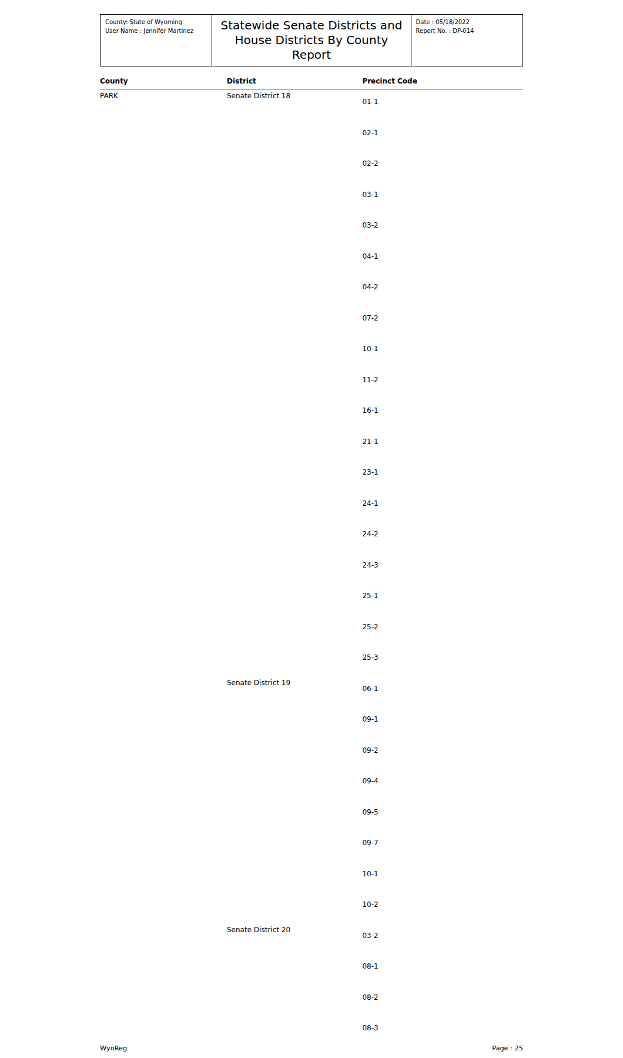County: State of Wyoming
User Name : Jennifer Martinez
Statewide Senate Districts and House Districts By County Report
Date : 05/18/2022
Report No. : DP-014
| County | District | Precinct Code |
| --- | --- | --- |
| PARK | Senate District 18 | 01-1 |
| | | 02-1 |
| | | 02-2 |
| | | 03-1 |
| | | 03-2 |
| | | 04-1 |
| | | 04-2 |
| | | 07-2 |
| | | 10-1 |
| | | 11-2 |
| | | 16-1 |
| | | 21-1 |
| | | 23-1 |
| | | 24-1 |
| | | 24-2 |
| | | 24-3 |
| | | 25-1 |
| | | 25-2 |
| | | 25-3 |
| | Senate District 19 | 06-1 |
| | | 09-1 |
| | | 09-2 |
| | | 09-4 |
| | | 09-5 |
| | | 09-7 |
| | | 10-1 |
| | | 10-2 |
| | Senate District 20 | 03-2 |
| | | 08-1 |
| | | 08-2 |
| | | 08-3 |
WyoReg
Page : 25